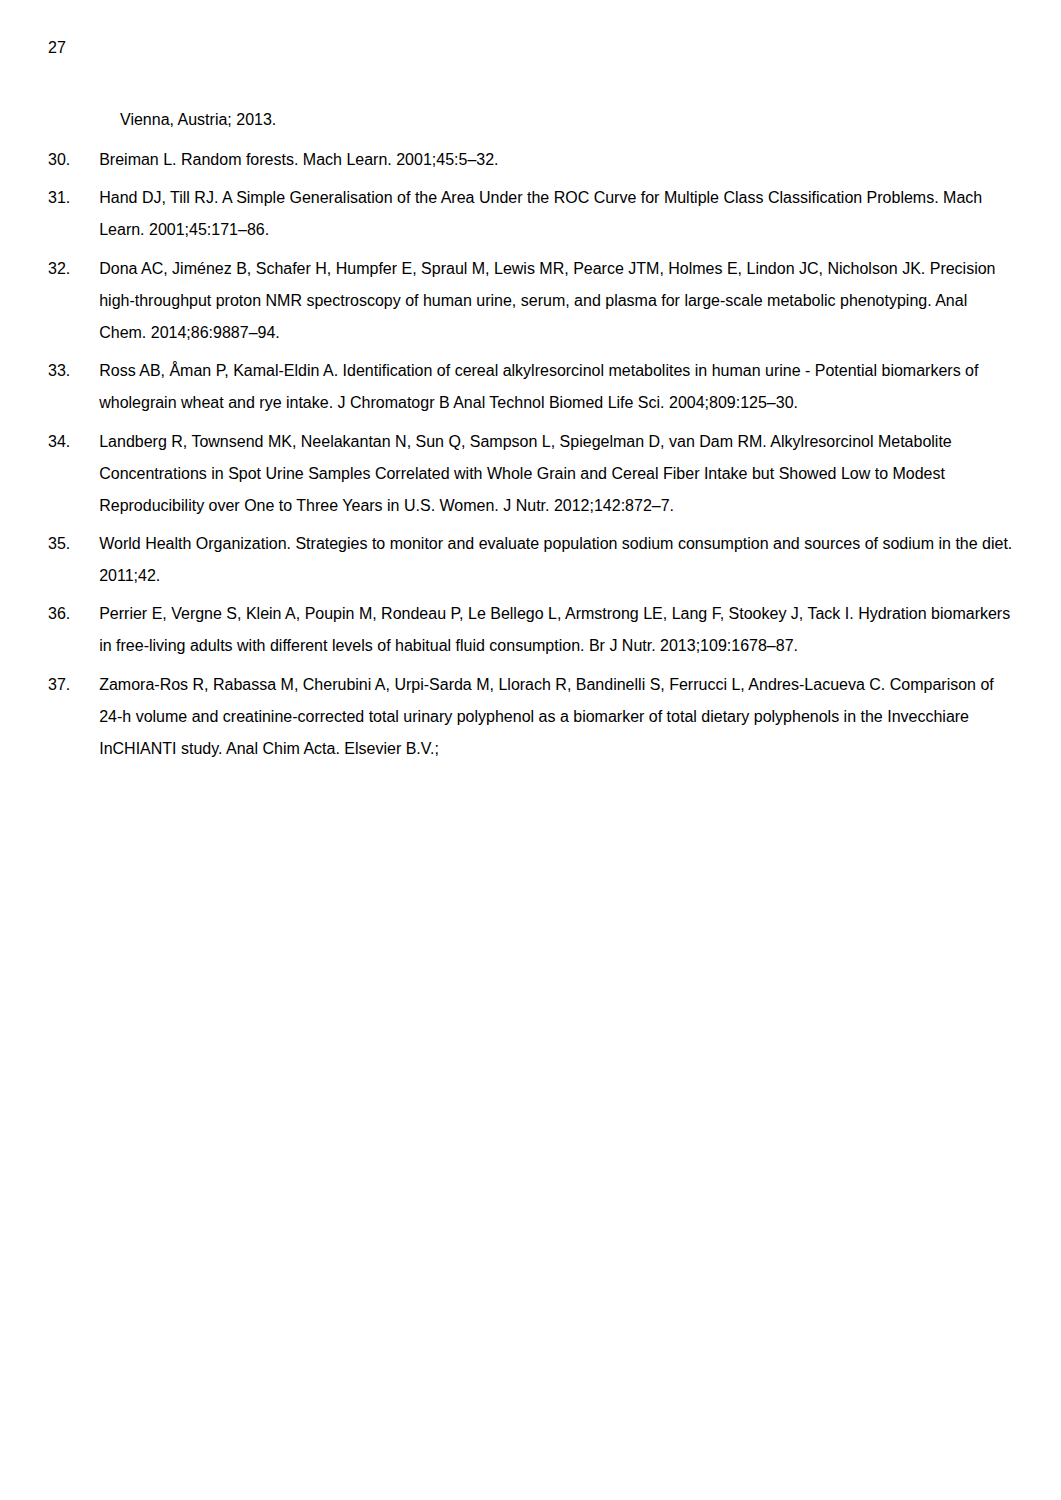27
Vienna, Austria; 2013.
30. Breiman L. Random forests. Mach Learn. 2001;45:5–32.
31. Hand DJ, Till RJ. A Simple Generalisation of the Area Under the ROC Curve for Multiple Class Classification Problems. Mach Learn. 2001;45:171–86.
32. Dona AC, Jiménez B, Schafer H, Humpfer E, Spraul M, Lewis MR, Pearce JTM, Holmes E, Lindon JC, Nicholson JK. Precision high-throughput proton NMR spectroscopy of human urine, serum, and plasma for large-scale metabolic phenotyping. Anal Chem. 2014;86:9887–94.
33. Ross AB, Åman P, Kamal-Eldin A. Identification of cereal alkylresorcinol metabolites in human urine - Potential biomarkers of wholegrain wheat and rye intake. J Chromatogr B Anal Technol Biomed Life Sci. 2004;809:125–30.
34. Landberg R, Townsend MK, Neelakantan N, Sun Q, Sampson L, Spiegelman D, van Dam RM. Alkylresorcinol Metabolite Concentrations in Spot Urine Samples Correlated with Whole Grain and Cereal Fiber Intake but Showed Low to Modest Reproducibility over One to Three Years in U.S. Women. J Nutr. 2012;142:872–7.
35. World Health Organization. Strategies to monitor and evaluate population sodium consumption and sources of sodium in the diet. 2011;42.
36. Perrier E, Vergne S, Klein A, Poupin M, Rondeau P, Le Bellego L, Armstrong LE, Lang F, Stookey J, Tack I. Hydration biomarkers in free-living adults with different levels of habitual fluid consumption. Br J Nutr. 2013;109:1678–87.
37. Zamora-Ros R, Rabassa M, Cherubini A, Urpi-Sarda M, Llorach R, Bandinelli S, Ferrucci L, Andres-Lacueva C. Comparison of 24-h volume and creatinine-corrected total urinary polyphenol as a biomarker of total dietary polyphenols in the Invecchiare InCHIANTI study. Anal Chim Acta. Elsevier B.V.;